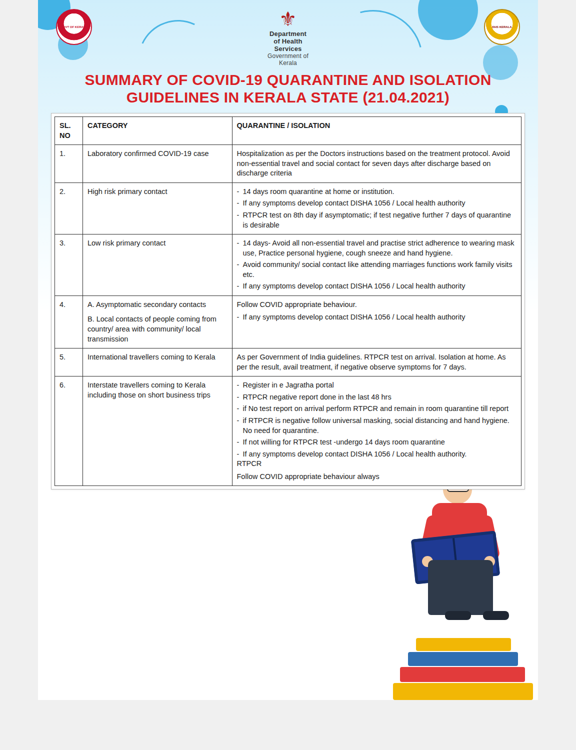GOVT OF KERALA
⚜
Department of Health Services
Government of Kerala
DHS KERALA
Summary of COVID-19 Quarantine and Isolation Guidelines in Kerala State (21.04.2021)
| SL. NO | CATEGORY | QUARANTINE / ISOLATION |
| --- | --- | --- |
| 1. | Laboratory confirmed COVID-19 case | Hospitalization as per the Doctors instructions based on the treatment protocol. Avoid non-essential travel and social contact for seven days after discharge based on discharge criteria |
| 2. | High risk primary contact | 14 days room quarantine at home or institution. If any symptoms develop contact DISHA 1056 / Local health authority RTPCR test on 8th day if asymptomatic; if test negative further 7 days of quarantine is desirable |
| 3. | Low risk primary contact | 14 days- Avoid all non-essential travel and practise strict adherence to wearing mask use, Practice personal hygiene, cough sneeze and hand hygiene. Avoid community/ social contact like attending marriages functions work family visits etc. If any symptoms develop contact DISHA 1056 / Local health authority |
| 4. | A. Asymptomatic secondary contacts B. Local contacts of people coming from country/ area with community/ local transmission | Follow COVID appropriate behaviour. If any symptoms develop contact DISHA 1056 / Local health authority |
| 5. | International travellers coming to Kerala | As per Government of India guidelines. RTPCR test on arrival. Isolation at home. As per the result, avail treatment, if negative observe symptoms for 7 days. |
| 6. | Interstate travellers coming to Kerala including those on short business trips | Register in e Jagratha portal RTPCR negative report done in the last 48 hrs if No test report on arrival perform RTPCR and remain in room quarantine till report if RTPCR is negative follow universal masking, social distancing and hand hygiene. No need for quarantine. If not willing for RTPCR test -undergo 14 days room quarantine If any symptoms develop contact DISHA 1056 / Local health authority. RTPCR Follow COVID appropriate behaviour always |